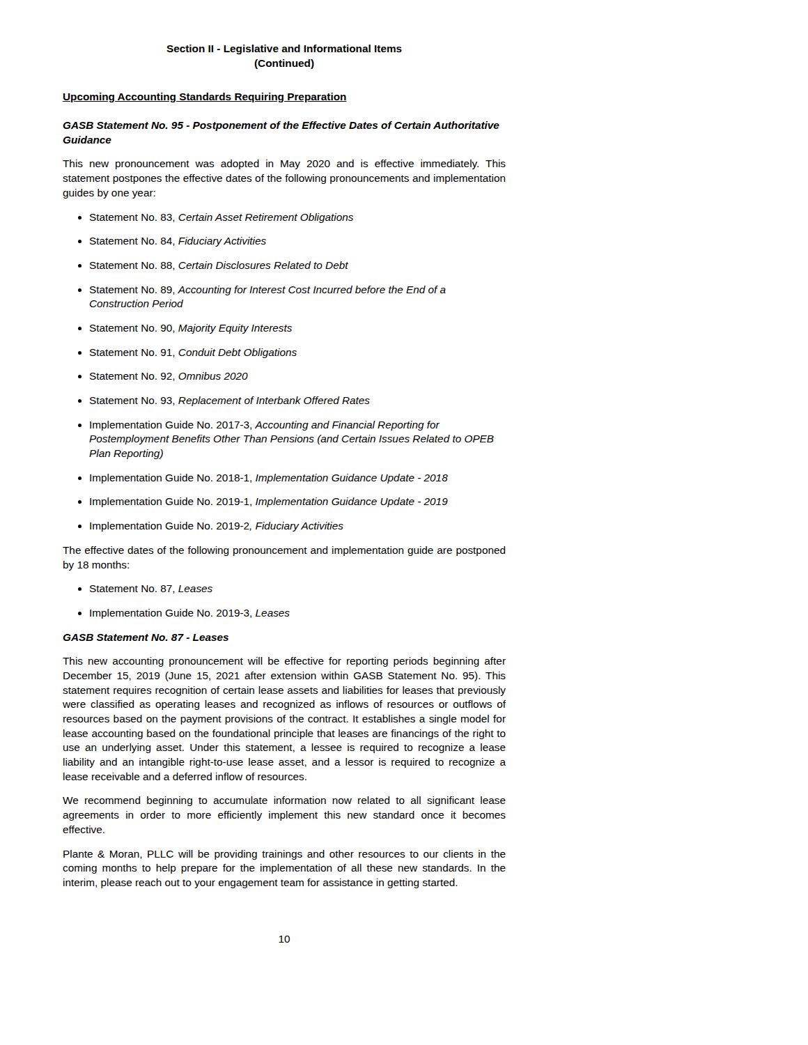Section II - Legislative and Informational Items (Continued)
Upcoming Accounting Standards Requiring Preparation
GASB Statement No. 95 - Postponement of the Effective Dates of Certain Authoritative Guidance
This new pronouncement was adopted in May 2020 and is effective immediately. This statement postpones the effective dates of the following pronouncements and implementation guides by one year:
Statement No. 83, Certain Asset Retirement Obligations
Statement No. 84, Fiduciary Activities
Statement No. 88, Certain Disclosures Related to Debt
Statement No. 89, Accounting for Interest Cost Incurred before the End of a Construction Period
Statement No. 90, Majority Equity Interests
Statement No. 91, Conduit Debt Obligations
Statement No. 92, Omnibus 2020
Statement No. 93, Replacement of Interbank Offered Rates
Implementation Guide No. 2017-3, Accounting and Financial Reporting for Postemployment Benefits Other Than Pensions (and Certain Issues Related to OPEB Plan Reporting)
Implementation Guide No. 2018-1, Implementation Guidance Update - 2018
Implementation Guide No. 2019-1, Implementation Guidance Update - 2019
Implementation Guide No. 2019-2, Fiduciary Activities
The effective dates of the following pronouncement and implementation guide are postponed by 18 months:
Statement No. 87, Leases
Implementation Guide No. 2019-3, Leases
GASB Statement No. 87 - Leases
This new accounting pronouncement will be effective for reporting periods beginning after December 15, 2019 (June 15, 2021 after extension within GASB Statement No. 95). This statement requires recognition of certain lease assets and liabilities for leases that previously were classified as operating leases and recognized as inflows of resources or outflows of resources based on the payment provisions of the contract. It establishes a single model for lease accounting based on the foundational principle that leases are financings of the right to use an underlying asset. Under this statement, a lessee is required to recognize a lease liability and an intangible right-to-use lease asset, and a lessor is required to recognize a lease receivable and a deferred inflow of resources.
We recommend beginning to accumulate information now related to all significant lease agreements in order to more efficiently implement this new standard once it becomes effective.
Plante & Moran, PLLC will be providing trainings and other resources to our clients in the coming months to help prepare for the implementation of all these new standards. In the interim, please reach out to your engagement team for assistance in getting started.
10